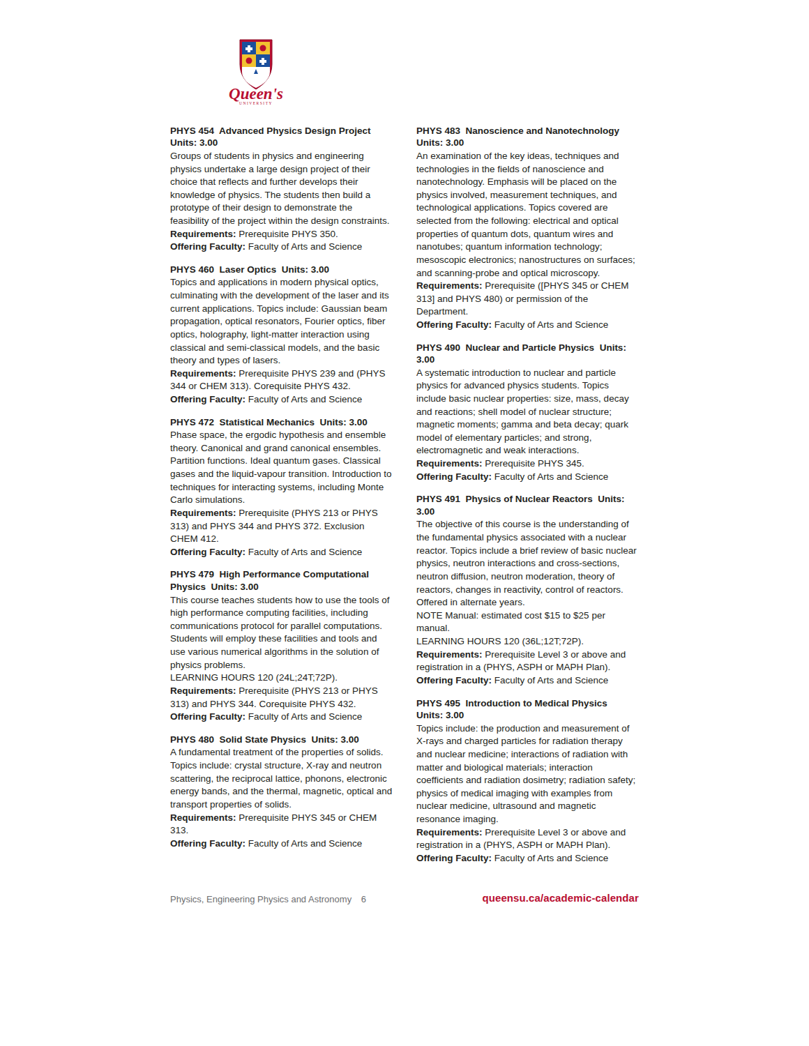Queen's UNIVERSITY
PHYS 454 Advanced Physics Design Project Units: 3.00
Groups of students in physics and engineering physics undertake a large design project of their choice that reflects and further develops their knowledge of physics. The students then build a prototype of their design to demonstrate the feasibility of the project within the design constraints.
Requirements: Prerequisite PHYS 350.
Offering Faculty: Faculty of Arts and Science
PHYS 460 Laser Optics Units: 3.00
Topics and applications in modern physical optics, culminating with the development of the laser and its current applications. Topics include: Gaussian beam propagation, optical resonators, Fourier optics, fiber optics, holography, light-matter interaction using classical and semi-classical models, and the basic theory and types of lasers.
Requirements: Prerequisite PHYS 239 and (PHYS 344 or CHEM 313). Corequisite PHYS 432.
Offering Faculty: Faculty of Arts and Science
PHYS 472 Statistical Mechanics Units: 3.00
Phase space, the ergodic hypothesis and ensemble theory. Canonical and grand canonical ensembles. Partition functions. Ideal quantum gases. Classical gases and the liquid-vapour transition. Introduction to techniques for interacting systems, including Monte Carlo simulations.
Requirements: Prerequisite (PHYS 213 or PHYS 313) and PHYS 344 and PHYS 372. Exclusion CHEM 412.
Offering Faculty: Faculty of Arts and Science
PHYS 479 High Performance Computational Physics Units: 3.00
This course teaches students how to use the tools of high performance computing facilities, including communications protocol for parallel computations. Students will employ these facilities and tools and use various numerical algorithms in the solution of physics problems.
LEARNING HOURS 120 (24L;24T;72P).
Requirements: Prerequisite (PHYS 213 or PHYS 313) and PHYS 344. Corequisite PHYS 432.
Offering Faculty: Faculty of Arts and Science
PHYS 480 Solid State Physics Units: 3.00
A fundamental treatment of the properties of solids. Topics include: crystal structure, X-ray and neutron scattering, the reciprocal lattice, phonons, electronic energy bands, and the thermal, magnetic, optical and transport properties of solids.
Requirements: Prerequisite PHYS 345 or CHEM 313.
Offering Faculty: Faculty of Arts and Science
PHYS 483 Nanoscience and Nanotechnology Units: 3.00
An examination of the key ideas, techniques and technologies in the fields of nanoscience and nanotechnology. Emphasis will be placed on the physics involved, measurement techniques, and technological applications. Topics covered are selected from the following: electrical and optical properties of quantum dots, quantum wires and nanotubes; quantum information technology; mesoscopic electronics; nanostructures on surfaces; and scanning-probe and optical microscopy.
Requirements: Prerequisite ([PHYS 345 or CHEM 313] and PHYS 480) or permission of the Department.
Offering Faculty: Faculty of Arts and Science
PHYS 490 Nuclear and Particle Physics Units: 3.00
A systematic introduction to nuclear and particle physics for advanced physics students. Topics include basic nuclear properties: size, mass, decay and reactions; shell model of nuclear structure; magnetic moments; gamma and beta decay; quark model of elementary particles; and strong, electromagnetic and weak interactions.
Requirements: Prerequisite PHYS 345.
Offering Faculty: Faculty of Arts and Science
PHYS 491 Physics of Nuclear Reactors Units: 3.00
The objective of this course is the understanding of the fundamental physics associated with a nuclear reactor. Topics include a brief review of basic nuclear physics, neutron interactions and cross-sections, neutron diffusion, neutron moderation, theory of reactors, changes in reactivity, control of reactors. Offered in alternate years.
NOTE Manual: estimated cost $15 to $25 per manual.
LEARNING HOURS 120 (36L;12T;72P).
Requirements: Prerequisite Level 3 or above and registration in a (PHYS, ASPH or MAPH Plan).
Offering Faculty: Faculty of Arts and Science
PHYS 495 Introduction to Medical Physics Units: 3.00
Topics include: the production and measurement of X-rays and charged particles for radiation therapy and nuclear medicine; interactions of radiation with matter and biological materials; interaction coefficients and radiation dosimetry; radiation safety; physics of medical imaging with examples from nuclear medicine, ultrasound and magnetic resonance imaging.
Requirements: Prerequisite Level 3 or above and registration in a (PHYS, ASPH or MAPH Plan).
Offering Faculty: Faculty of Arts and Science
Physics, Engineering Physics and Astronomy 6
queensu.ca/academic-calendar